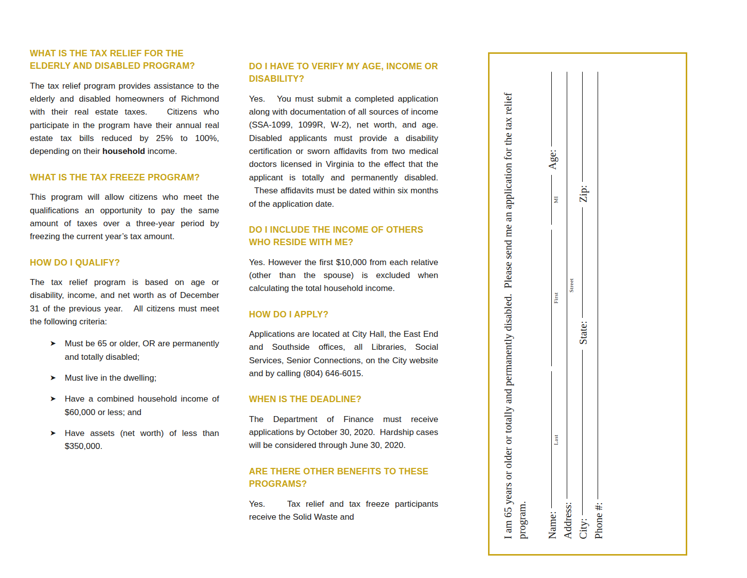What is the Tax Relief for the Elderly and Disabled Program?
The tax relief program provides assistance to the elderly and disabled homeowners of Richmond with their real estate taxes. Citizens who participate in the program have their annual real estate tax bills reduced by 25% to 100%, depending on their household income.
What is the Tax Freeze Program?
This program will allow citizens who meet the qualifications an opportunity to pay the same amount of taxes over a three-year period by freezing the current year’s tax amount.
How do I qualify?
The tax relief program is based on age or disability, income, and net worth as of December 31 of the previous year. All citizens must meet the following criteria:
Must be 65 or older, OR are permanently and totally disabled;
Must live in the dwelling;
Have a combined household income of $60,000 or less; and
Have assets (net worth) of less than $350,000.
Do I have to verify my age, income or disability?
Yes. You must submit a completed application along with documentation of all sources of income (SSA-1099, 1099R, W-2), net worth, and age. Disabled applicants must provide a disability certification or sworn affidavits from two medical doctors licensed in Virginia to the effect that the applicant is totally and permanently disabled. These affidavits must be dated within six months of the application date.
Do I include the income of others who reside with me?
Yes. However the first $10,000 from each relative (other than the spouse) is excluded when calculating the total household income.
How do I apply?
Applications are located at City Hall, the East End and Southside offices, all Libraries, Social Services, Senior Connections, on the City website and by calling (804) 646-6015.
When is the deadline?
The Department of Finance must receive applications by October 30, 2020. Hardship cases will be considered through June 30, 2020.
Are there other benefits to these programs?
Yes. Tax relief and tax freeze participants receive the Solid Waste and
I am 65 years or older or totally and permanently disabled. Please send me an application for the tax relief program.
Name:
Last
First
MI
Age:
Address:
Street
City:
State:
Zip:
Phone #: